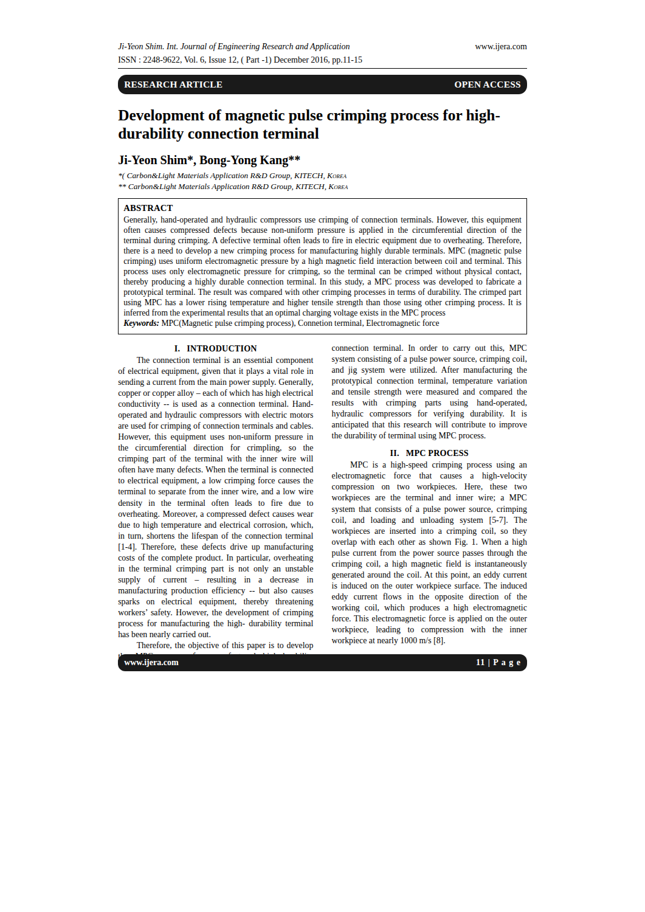Ji-Yeon Shim. Int. Journal of Engineering Research and Application www.ijera.com
ISSN : 2248-9622, Vol. 6, Issue 12, ( Part -1) December 2016, pp.11-15
Research Article Open Access
Development of magnetic pulse crimping process for high-durability connection terminal
Ji-Yeon Shim*, Bong-Yong Kang**
*( Carbon&Light Materials Application R&D Group, KITECH, Korea
** Carbon&Light Materials Application R&D Group, KITECH, Korea
ABSTRACT
Generally, hand-operated and hydraulic compressors use crimping of connection terminals. However, this equipment often causes compressed defects because non-uniform pressure is applied in the circumferential direction of the terminal during crimping. A defective terminal often leads to fire in electric equipment due to overheating. Therefore, there is a need to develop a new crimping process for manufacturing highly durable terminals. MPC (magnetic pulse crimping) uses uniform electromagnetic pressure by a high magnetic field interaction between coil and terminal. This process uses only electromagnetic pressure for crimping, so the terminal can be crimped without physical contact, thereby producing a highly durable connection terminal. In this study, a MPC process was developed to fabricate a prototypical terminal. The result was compared with other crimping processes in terms of durability. The crimped part using MPC has a lower rising temperature and higher tensile strength than those using other crimping process. It is inferred from the experimental results that an optimal charging voltage exists in the MPC process
Keywords: MPC(Magnetic pulse crimping process), Connetion terminal, Electromagnetic force
I. Introduction
The connection terminal is an essential component of electrical equipment, given that it plays a vital role in sending a current from the main power supply. Generally, copper or copper alloy – each of which has high electrical conductivity -- is used as a connection terminal. Hand-operated and hydraulic compressors with electric motors are used for crimping of connection terminals and cables. However, this equipment uses non-uniform pressure in the circumferential direction for crimpling, so the crimping part of the terminal with the inner wire will often have many defects. When the terminal is connected to electrical equipment, a low crimping force causes the terminal to separate from the inner wire, and a low wire density in the terminal often leads to fire due to overheating. Moreover, a compressed defect causes wear due to high temperature and electrical corrosion, which, in turn, shortens the lifespan of the connection terminal [1-4]. Therefore, these defects drive up manufacturing costs of the complete product. In particular, overheating in the terminal crimping part is not only an unstable supply of current – resulting in a decrease in manufacturing production efficiency -- but also causes sparks on electrical equipment, thereby threatening workers’ safety. However, the development of crimping process for manufacturing the high- durability terminal has been nearly carried out.
Therefore, the objective of this paper is to develop the MPC process for manufactured high-durability connection terminal. In order to carry out this, MPC system consisting of a pulse power source, crimping coil, and jig system were utilized. After manufacturing the prototypical connection terminal, temperature variation and tensile strength were measured and compared the results with crimping parts using hand-operated, hydraulic compressors for verifying durability. It is anticipated that this research will contribute to improve the durability of terminal using MPC process.
II. MPC PROCESS
MPC is a high-speed crimping process using an electromagnetic force that causes a high-velocity compression on two workpieces. Here, these two workpieces are the terminal and inner wire; a MPC system that consists of a pulse power source, crimping coil, and loading and unloading system [5-7]. The workpieces are inserted into a crimping coil, so they overlap with each other as shown Fig. 1. When a high pulse current from the power source passes through the crimping coil, a high magnetic field is instantaneously generated around the coil. At this point, an eddy current is induced on the outer workpiece surface. The induced eddy current flows in the opposite direction of the working coil, which produces a high electromagnetic force. This electromagnetic force is applied on the outer workpiece, leading to compression with the inner workpiece at nearly 1000 m/s [8].
www.ijera.com 11 | P a g e